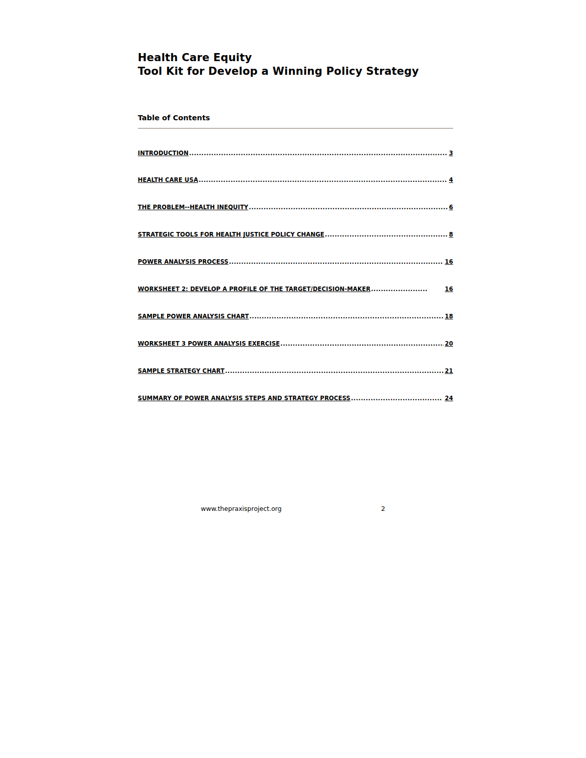Health Care Equity
Tool Kit for Develop a Winning Policy Strategy
Table of Contents
INTRODUCTION ................................................................................................................................. 3
HEALTH CARE USA ......................................................................................................................... 4
THE PROBLEM--HEALTH INEQUITY ................................................................................................. 6
STRATEGIC TOOLS FOR HEALTH JUSTICE POLICY CHANGE ..................................................... 8
POWER ANALYSIS PROCESS ............................................................................................................. 16
WORKSHEET 2: DEVELOP A PROFILE OF THE TARGET/DECISION-MAKER ....................... 16
SAMPLE POWER ANALYSIS CHART ................................................................................................. 18
WORKSHEET 3 POWER ANALYSIS EXERCISE ........................................................................... 20
SAMPLE STRATEGY CHART ............................................................................................................. 21
SUMMARY OF POWER ANALYSIS STEPS AND STRATEGY PROCESS ..................................... 24
www.thepraxisproject.org 2